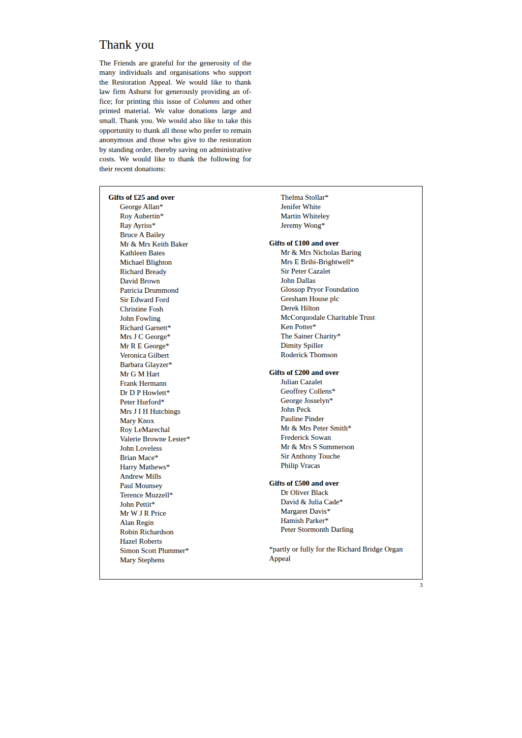Thank you
The Friends are grateful for the generosity of the many individuals and organisations who support the Restoration Appeal. We would like to thank law firm Ashurst for generously providing an office; for printing this issue of Columns and other printed material. We value donations large and small. Thank you. We would also like to take this opportunity to thank all those who prefer to remain anonymous and those who give to the restoration by standing order, thereby saving on administrative costs. We would like to thank the following for their recent donations:
Gifts of £25 and over
George Allan*
Roy Aubertin*
Ray Ayriss*
Bruce A Bailey
Mr & Mrs Keith Baker
Kathleen Bates
Michael Blighton
Richard Bready
David Brown
Patricia Drummond
Sir Edward Ford
Christine Fosh
John Fowling
Richard Garnett*
Mrs J C George*
Mr R E George*
Veronica Gilbert
Barbara Glayzer*
Mr G M Hart
Frank Hermann
Dr D P Howlett*
Peter Hurford*
Mrs J I H Hutchings
Mary Knox
Roy LeMarechal
Valerie Browne Lester*
John Loveless
Brian Mace*
Harry Mathews*
Andrew Mills
Paul Mounsey
Terence Muzzell*
John Pettit*
Mr W J R Price
Alan Regin
Robin Richardson
Hazel Roberts
Simon Scott Plummer*
Mary Stephens
Thelma Stollar*
Jenifer White
Martin Whiteley
Jeremy Wong*
Gifts of £100 and over
Mr & Mrs Nicholas Baring
Mrs E Brihi-Brightwell*
Sir Peter Cazalet
John Dallas
Glossop Pryor Foundation
Gresham House plc
Derek Hilton
McCorquodale Charitable Trust
Ken Potter*
The Sainer Charity*
Dimity Spiller
Roderick Thomson
Gifts of £200 and over
Julian Cazalet
Geoffrey Collens*
George Josselyn*
John Peck
Pauline Pinder
Mr & Mrs Peter Smith*
Frederick Sowan
Mr & Mrs S Summerson
Sir Anthony Touche
Philip Vracas
Gifts of £500 and over
Dr Oliver Black
David & Julia Cade*
Margaret Davis*
Hamish Parker*
Peter Stormonth Darling
*partly or fully for the Richard Bridge Organ Appeal
3